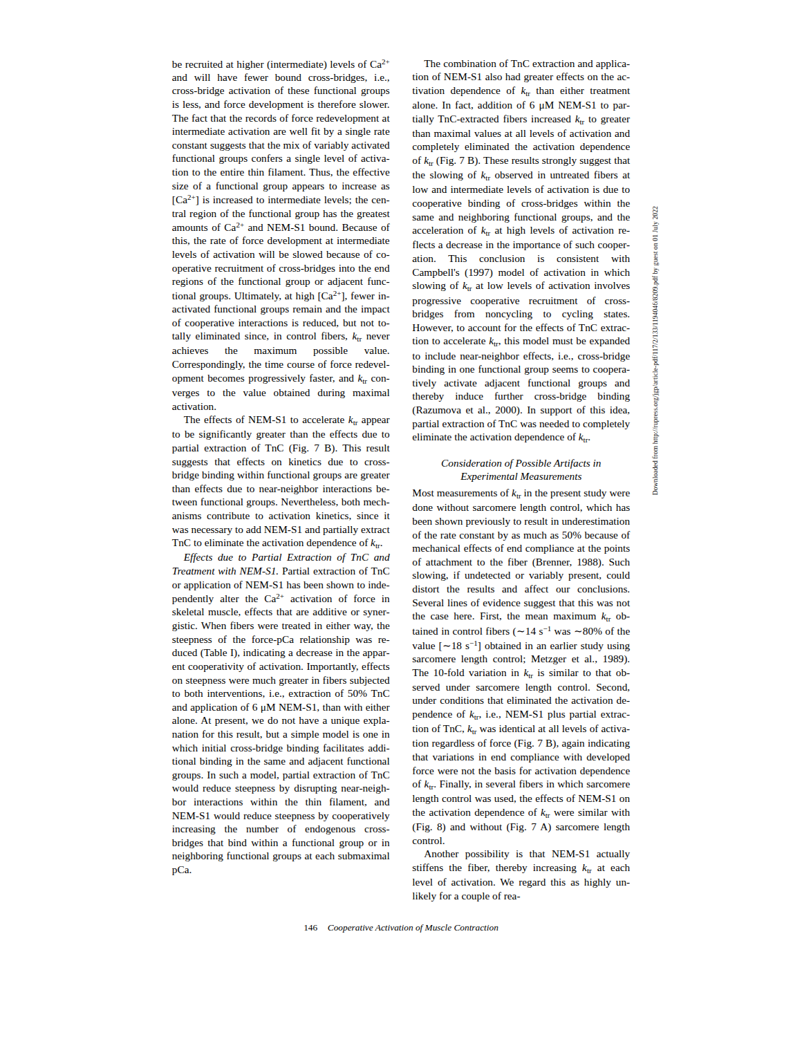Downloaded from http://rupress.org/jgp/article-pdf/117/2/133/1194046/8209.pdf by guest on 01 July 2022
be recruited at higher (intermediate) levels of Ca2+ and will have fewer bound cross-bridges, i.e., cross-bridge activation of these functional groups is less, and force development is therefore slower. The fact that the records of force redevelopment at intermediate activation are well fit by a single rate constant suggests that the mix of variably activated functional groups confers a single level of activation to the entire thin filament. Thus, the effective size of a functional group appears to increase as [Ca2+] is increased to intermediate levels; the central region of the functional group has the greatest amounts of Ca2+ and NEM-S1 bound. Because of this, the rate of force development at intermediate levels of activation will be slowed because of cooperative recruitment of cross-bridges into the end regions of the functional group or adjacent functional groups. Ultimately, at high [Ca2+], fewer inactivated functional groups remain and the impact of cooperative interactions is reduced, but not totally eliminated since, in control fibers, ktr never achieves the maximum possible value. Correspondingly, the time course of force redevelopment becomes progressively faster, and ktr converges to the value obtained during maximal activation.
The effects of NEM-S1 to accelerate ktr appear to be significantly greater than the effects due to partial extraction of TnC (Fig. 7 B). This result suggests that effects on kinetics due to cross-bridge binding within functional groups are greater than effects due to near-neighbor interactions between functional groups. Nevertheless, both mechanisms contribute to activation kinetics, since it was necessary to add NEM-S1 and partially extract TnC to eliminate the activation dependence of ktr.
Effects due to Partial Extraction of TnC and Treatment with NEM-S1. Partial extraction of TnC or application of NEM-S1 has been shown to independently alter the Ca2+ activation of force in skeletal muscle, effects that are additive or synergistic. When fibers were treated in either way, the steepness of the force-pCa relationship was reduced (Table I), indicating a decrease in the apparent cooperativity of activation. Importantly, effects on steepness were much greater in fibers subjected to both interventions, i.e., extraction of 50% TnC and application of 6 μM NEM-S1, than with either alone. At present, we do not have a unique explanation for this result, but a simple model is one in which initial cross-bridge binding facilitates additional binding in the same and adjacent functional groups. In such a model, partial extraction of TnC would reduce steepness by disrupting near-neighbor interactions within the thin filament, and NEM-S1 would reduce steepness by cooperatively increasing the number of endogenous cross-bridges that bind within a functional group or in neighboring functional groups at each submaximal pCa.
The combination of TnC extraction and application of NEM-S1 also had greater effects on the activation dependence of ktr than either treatment alone. In fact, addition of 6 μM NEM-S1 to partially TnC-extracted fibers increased ktr to greater than maximal values at all levels of activation and completely eliminated the activation dependence of ktr (Fig. 7 B). These results strongly suggest that the slowing of ktr observed in untreated fibers at low and intermediate levels of activation is due to cooperative binding of cross-bridges within the same and neighboring functional groups, and the acceleration of ktr at high levels of activation reflects a decrease in the importance of such cooperation. This conclusion is consistent with Campbell's (1997) model of activation in which slowing of ktr at low levels of activation involves progressive cooperative recruitment of cross-bridges from noncycling to cycling states. However, to account for the effects of TnC extraction to accelerate ktr, this model must be expanded to include near-neighbor effects, i.e., cross-bridge binding in one functional group seems to cooperatively activate adjacent functional groups and thereby induce further cross-bridge binding (Razumova et al., 2000). In support of this idea, partial extraction of TnC was needed to completely eliminate the activation dependence of ktr.
Consideration of Possible Artifacts in
Experimental Measurements
Most measurements of ktr in the present study were done without sarcomere length control, which has been shown previously to result in underestimation of the rate constant by as much as 50% because of mechanical effects of end compliance at the points of attachment to the fiber (Brenner, 1988). Such slowing, if undetected or variably present, could distort the results and affect our conclusions. Several lines of evidence suggest that this was not the case here. First, the mean maximum ktr obtained in control fibers (∼14 s−1 was ∼80% of the value [∼18 s−1] obtained in an earlier study using sarcomere length control; Metzger et al., 1989). The 10-fold variation in ktr is similar to that observed under sarcomere length control. Second, under conditions that eliminated the activation dependence of ktr, i.e., NEM-S1 plus partial extraction of TnC, ktr was identical at all levels of activation regardless of force (Fig. 7 B), again indicating that variations in end compliance with developed force were not the basis for activation dependence of ktr. Finally, in several fibers in which sarcomere length control was used, the effects of NEM-S1 on the activation dependence of ktr were similar with (Fig. 8) and without (Fig. 7 A) sarcomere length control.
Another possibility is that NEM-S1 actually stiffens the fiber, thereby increasing ktr at each level of activation. We regard this as highly unlikely for a couple of rea-
146 Cooperative Activation of Muscle Contraction